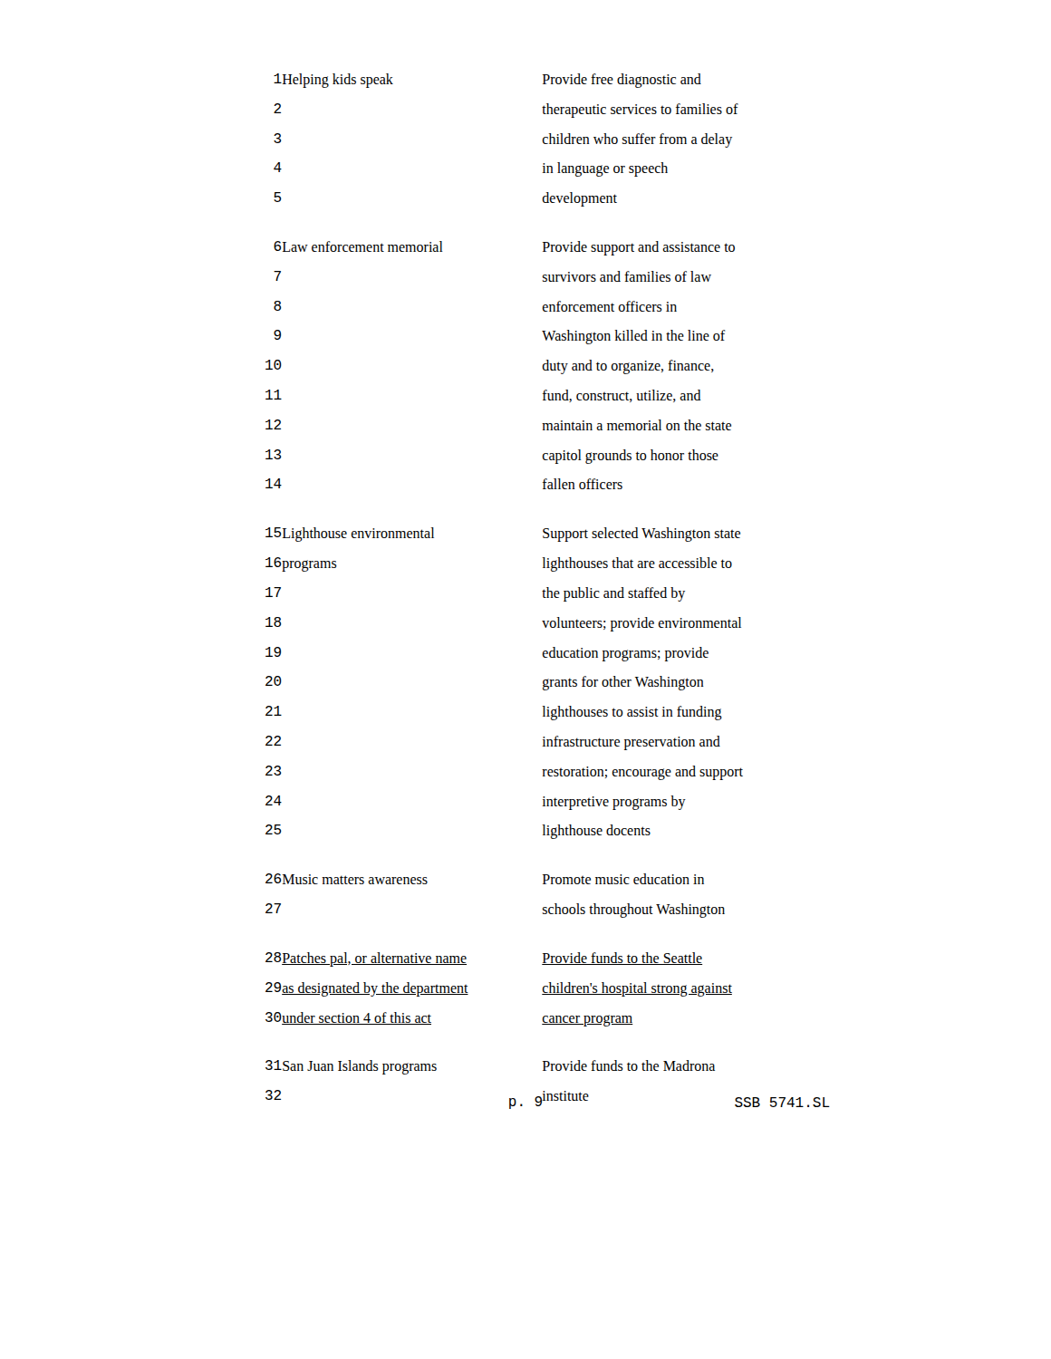| 1 | Helping kids speak | Provide free diagnostic and |
| 2 | | therapeutic services to families of |
| 3 | | children who suffer from a delay |
| 4 | | in language or speech |
| 5 | | development |
| 6 | Law enforcement memorial | Provide support and assistance to |
| 7 | | survivors and families of law |
| 8 | | enforcement officers in |
| 9 | | Washington killed in the line of |
| 10 | | duty and to organize, finance, |
| 11 | | fund, construct, utilize, and |
| 12 | | maintain a memorial on the state |
| 13 | | capitol grounds to honor those |
| 14 | | fallen officers |
| 15 | Lighthouse environmental | Support selected Washington state |
| 16 | programs | lighthouses that are accessible to |
| 17 | | the public and staffed by |
| 18 | | volunteers; provide environmental |
| 19 | | education programs; provide |
| 20 | | grants for other Washington |
| 21 | | lighthouses to assist in funding |
| 22 | | infrastructure preservation and |
| 23 | | restoration; encourage and support |
| 24 | | interpretive programs by |
| 25 | | lighthouse docents |
| 26 | Music matters awareness | Promote music education in |
| 27 | | schools throughout Washington |
| 28 | Patches pal, or alternative name | Provide funds to the Seattle |
| 29 | as designated by the department | children's hospital strong against |
| 30 | under section 4 of this act | cancer program |
| 31 | San Juan Islands programs | Provide funds to the Madrona |
| 32 | | institute |
p. 9
SSB 5741.SL